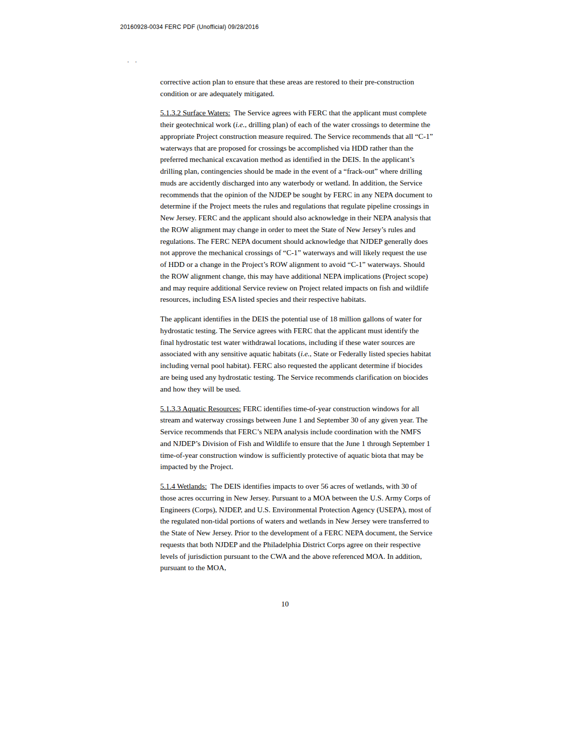20160928-0034 FERC PDF (Unofficial) 09/28/2016
. .
corrective action plan to ensure that these areas are restored to their pre-construction condition or are adequately mitigated.
5.1.3.2 Surface Waters: The Service agrees with FERC that the applicant must complete their geotechnical work (i.e., drilling plan) of each of the water crossings to determine the appropriate Project construction measure required. The Service recommends that all “C-1” waterways that are proposed for crossings be accomplished via HDD rather than the preferred mechanical excavation method as identified in the DEIS. In the applicant’s drilling plan, contingencies should be made in the event of a “frack-out” where drilling muds are accidently discharged into any waterbody or wetland. In addition, the Service recommends that the opinion of the NJDEP be sought by FERC in any NEPA document to determine if the Project meets the rules and regulations that regulate pipeline crossings in New Jersey. FERC and the applicant should also acknowledge in their NEPA analysis that the ROW alignment may change in order to meet the State of New Jersey’s rules and regulations. The FERC NEPA document should acknowledge that NJDEP generally does not approve the mechanical crossings of “C-1” waterways and will likely request the use of HDD or a change in the Project’s ROW alignment to avoid “C-1” waterways. Should the ROW alignment change, this may have additional NEPA implications (Project scope) and may require additional Service review on Project related impacts on fish and wildlife resources, including ESA listed species and their respective habitats.
The applicant identifies in the DEIS the potential use of 18 million gallons of water for hydrostatic testing. The Service agrees with FERC that the applicant must identify the final hydrostatic test water withdrawal locations, including if these water sources are associated with any sensitive aquatic habitats (i.e., State or Federally listed species habitat including vernal pool habitat). FERC also requested the applicant determine if biocides are being used any hydrostatic testing. The Service recommends clarification on biocides and how they will be used.
5.1.3.3 Aquatic Resources: FERC identifies time-of-year construction windows for all stream and waterway crossings between June 1 and September 30 of any given year. The Service recommends that FERC’s NEPA analysis include coordination with the NMFS and NJDEP’s Division of Fish and Wildlife to ensure that the June 1 through September 1 time-of-year construction window is sufficiently protective of aquatic biota that may be impacted by the Project.
5.1.4 Wetlands: The DEIS identifies impacts to over 56 acres of wetlands, with 30 of those acres occurring in New Jersey. Pursuant to a MOA between the U.S. Army Corps of Engineers (Corps), NJDEP, and U.S. Environmental Protection Agency (USEPA), most of the regulated non-tidal portions of waters and wetlands in New Jersey were transferred to the State of New Jersey. Prior to the development of a FERC NEPA document, the Service requests that both NJDEP and the Philadelphia District Corps agree on their respective levels of jurisdiction pursuant to the CWA and the above referenced MOA. In addition, pursuant to the MOA,
10